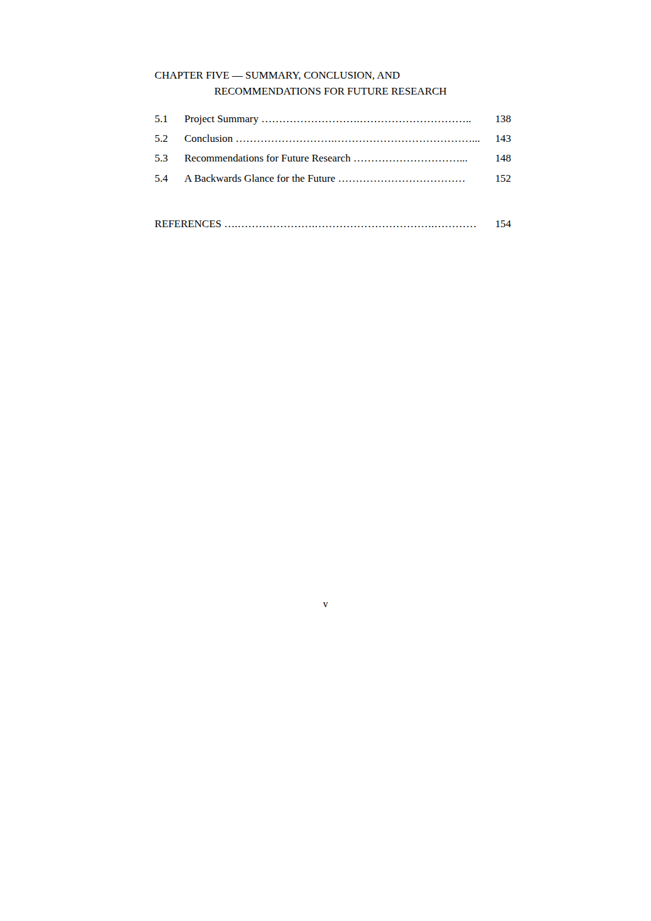CHAPTER FIVE — SUMMARY, CONCLUSION, AND RECOMMENDATIONS FOR FUTURE RESEARCH
| 5.1 | Project Summary ……………………….………………………….. | 138 |
| 5.2 | Conclusion ……………………….…………………………………... | 143 |
| 5.3 | Recommendations for Future Research …………………………... | 148 |
| 5.4 | A Backwards Glance for the Future ……………………………… | 152 |
| REFERENCES ….………………….…………………………….………… | 154 |
v